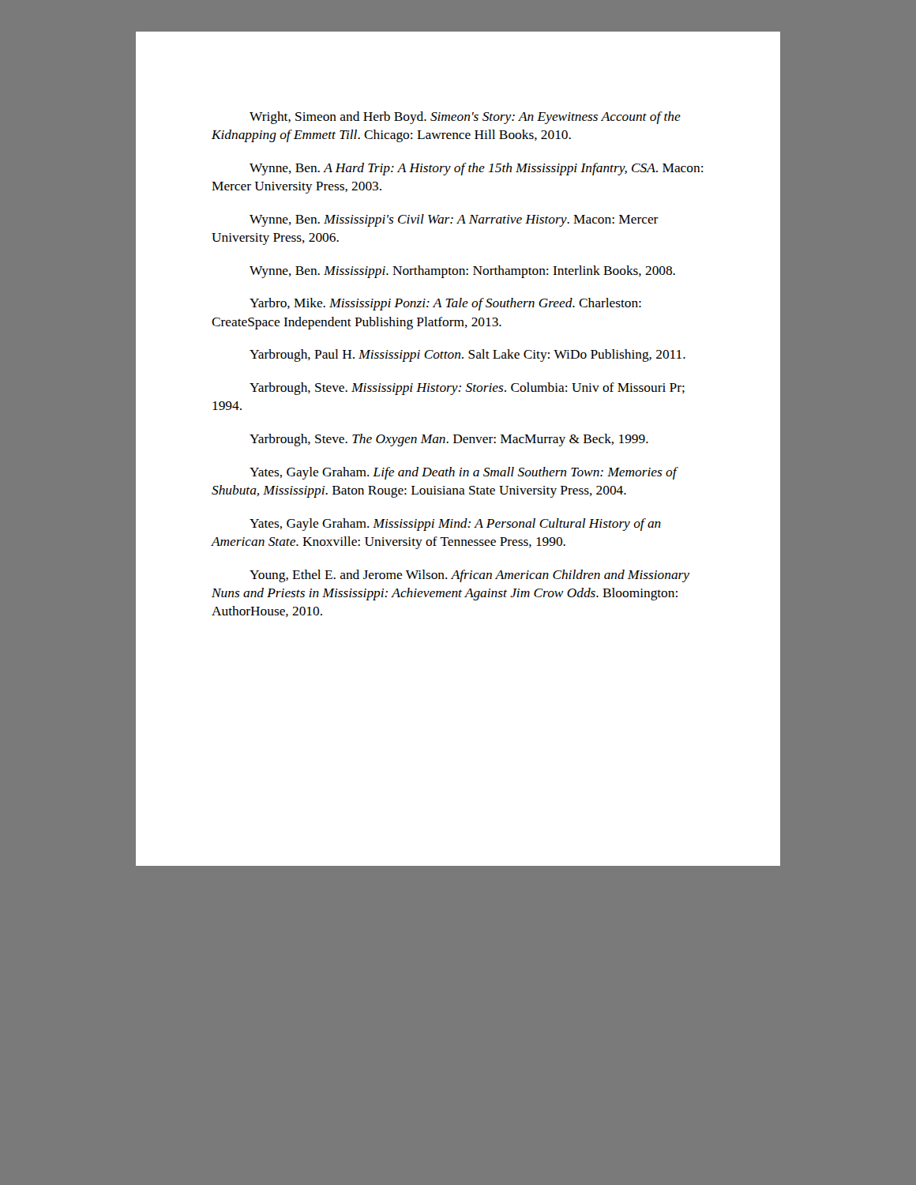Wright, Simeon and Herb Boyd. Simeon's Story: An Eyewitness Account of the Kidnapping of Emmett Till. Chicago: Lawrence Hill Books, 2010.
Wynne, Ben. A Hard Trip: A History of the 15th Mississippi Infantry, CSA. Macon: Mercer University Press, 2003.
Wynne, Ben. Mississippi's Civil War: A Narrative History. Macon: Mercer University Press, 2006.
Wynne, Ben. Mississippi. Northampton: Northampton: Interlink Books, 2008.
Yarbro, Mike. Mississippi Ponzi: A Tale of Southern Greed. Charleston: CreateSpace Independent Publishing Platform, 2013.
Yarbrough, Paul H. Mississippi Cotton. Salt Lake City: WiDo Publishing, 2011.
Yarbrough, Steve. Mississippi History: Stories. Columbia: Univ of Missouri Pr; 1994.
Yarbrough, Steve. The Oxygen Man. Denver: MacMurray & Beck, 1999.
Yates, Gayle Graham. Life and Death in a Small Southern Town: Memories of Shubuta, Mississippi. Baton Rouge: Louisiana State University Press, 2004.
Yates, Gayle Graham. Mississippi Mind: A Personal Cultural History of an American State. Knoxville: University of Tennessee Press, 1990.
Young, Ethel E. and Jerome Wilson. African American Children and Missionary Nuns and Priests in Mississippi: Achievement Against Jim Crow Odds. Bloomington: AuthorHouse, 2010.